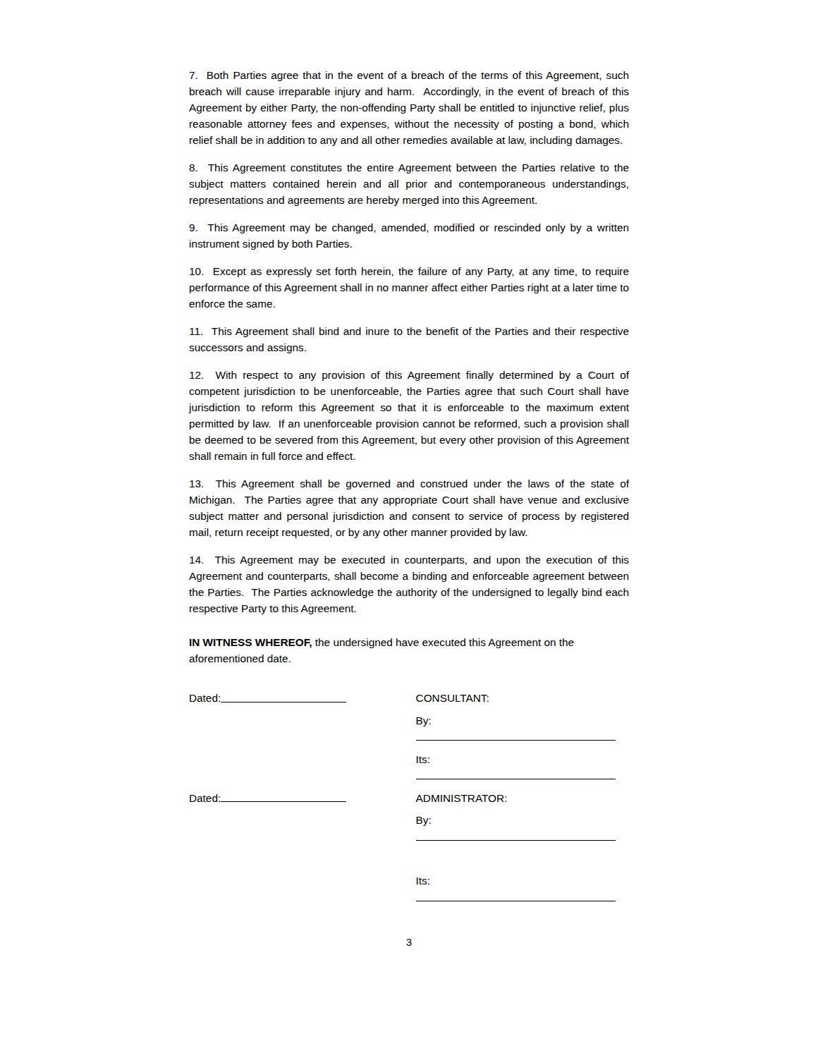7. Both Parties agree that in the event of a breach of the terms of this Agreement, such breach will cause irreparable injury and harm. Accordingly, in the event of breach of this Agreement by either Party, the non-offending Party shall be entitled to injunctive relief, plus reasonable attorney fees and expenses, without the necessity of posting a bond, which relief shall be in addition to any and all other remedies available at law, including damages.
8. This Agreement constitutes the entire Agreement between the Parties relative to the subject matters contained herein and all prior and contemporaneous understandings, representations and agreements are hereby merged into this Agreement.
9. This Agreement may be changed, amended, modified or rescinded only by a written instrument signed by both Parties.
10. Except as expressly set forth herein, the failure of any Party, at any time, to require performance of this Agreement shall in no manner affect either Parties right at a later time to enforce the same.
11. This Agreement shall bind and inure to the benefit of the Parties and their respective successors and assigns.
12. With respect to any provision of this Agreement finally determined by a Court of competent jurisdiction to be unenforceable, the Parties agree that such Court shall have jurisdiction to reform this Agreement so that it is enforceable to the maximum extent permitted by law. If an unenforceable provision cannot be reformed, such a provision shall be deemed to be severed from this Agreement, but every other provision of this Agreement shall remain in full force and effect.
13. This Agreement shall be governed and construed under the laws of the state of Michigan. The Parties agree that any appropriate Court shall have venue and exclusive subject matter and personal jurisdiction and consent to service of process by registered mail, return receipt requested, or by any other manner provided by law.
14. This Agreement may be executed in counterparts, and upon the execution of this Agreement and counterparts, shall become a binding and enforceable agreement between the Parties. The Parties acknowledge the authority of the undersigned to legally bind each respective Party to this Agreement.
IN WITNESS WHEREOF, the undersigned have executed this Agreement on the aforementioned date.
| Dated: | CONSULTANT: |
| | By: |
| | Its: |
| Dated: | ADMINISTRATOR: |
| | By: |
| | Its: |
3